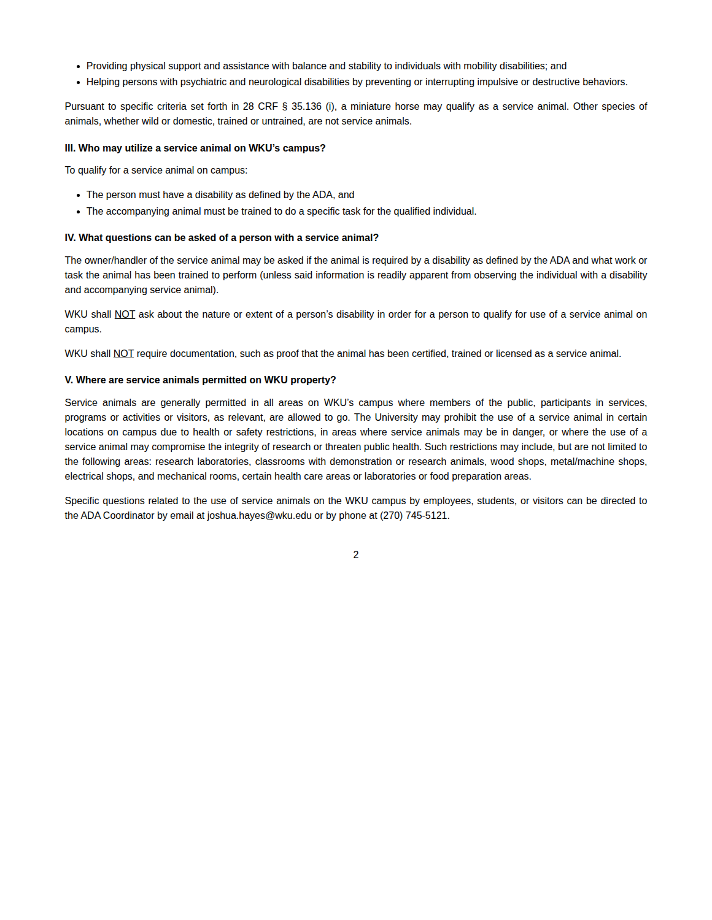Providing physical support and assistance with balance and stability to individuals with mobility disabilities; and
Helping persons with psychiatric and neurological disabilities by preventing or interrupting impulsive or destructive behaviors.
Pursuant to specific criteria set forth in 28 CRF § 35.136 (i), a miniature horse may qualify as a service animal. Other species of animals, whether wild or domestic, trained or untrained, are not service animals.
III. Who may utilize a service animal on WKU’s campus?
To qualify for a service animal on campus:
The person must have a disability as defined by the ADA, and
The accompanying animal must be trained to do a specific task for the qualified individual.
IV. What questions can be asked of a person with a service animal?
The owner/handler of the service animal may be asked if the animal is required by a disability as defined by the ADA and what work or task the animal has been trained to perform (unless said information is readily apparent from observing the individual with a disability and accompanying service animal).
WKU shall NOT ask about the nature or extent of a person’s disability in order for a person to qualify for use of a service animal on campus.
WKU shall NOT require documentation, such as proof that the animal has been certified, trained or licensed as a service animal.
V. Where are service animals permitted on WKU property?
Service animals are generally permitted in all areas on WKU’s campus where members of the public, participants in services, programs or activities or visitors, as relevant, are allowed to go. The University may prohibit the use of a service animal in certain locations on campus due to health or safety restrictions, in areas where service animals may be in danger, or where the use of a service animal may compromise the integrity of research or threaten public health. Such restrictions may include, but are not limited to the following areas: research laboratories, classrooms with demonstration or research animals, wood shops, metal/machine shops, electrical shops, and mechanical rooms, certain health care areas or laboratories or food preparation areas.
Specific questions related to the use of service animals on the WKU campus by employees, students, or visitors can be directed to the ADA Coordinator by email at joshua.hayes@wku.edu or by phone at (270) 745-5121.
2